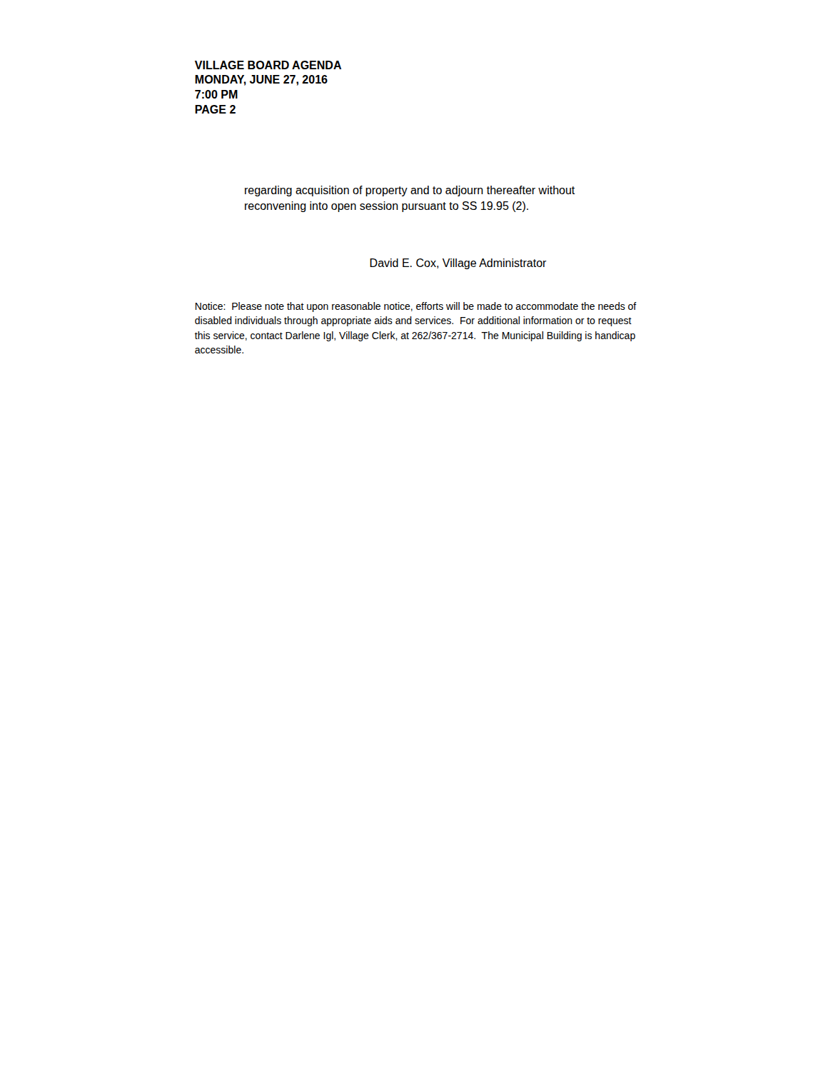VILLAGE BOARD AGENDA
MONDAY, JUNE 27, 2016
7:00 PM
PAGE 2
regarding acquisition of property and to adjourn thereafter without reconvening into open session pursuant to SS 19.95 (2).
David E. Cox, Village Administrator
Notice: Please note that upon reasonable notice, efforts will be made to accommodate the needs of disabled individuals through appropriate aids and services. For additional information or to request this service, contact Darlene Igl, Village Clerk, at 262/367-2714. The Municipal Building is handicap accessible.